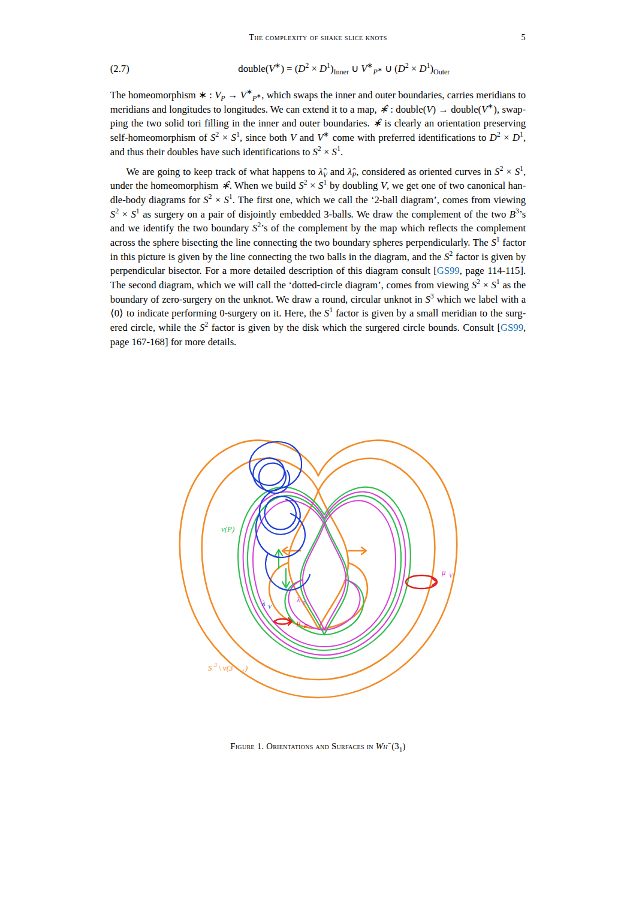The complexity of shake slice knots 5
(2.7)
double(V∗) = (D2 × D1)Inner ∪ V∗P∗ ∪ (D2 × D1)Outer
The homeomorphism ∗ : VP → V∗P∗, which swaps the inner and outer boundaries, carries meridians to meridians and longitudes to longitudes. We can extend it to a map, ∗̂ : double(V) → double(V∗), swapping the two solid tori filling in the inner and outer boundaries. ∗̂ is clearly an orientation preserving self-homeomorphism of S2 × S1, since both V and V∗ come with preferred identifications to D2 × D1, and thus their doubles have such identifications to S2 × S1.
We are going to keep track of what happens to λ̂V and λ̂P, considered as oriented curves in S2 × S1, under the homeomorphism ∗̂. When we build S2 × S1 by doubling V, we get one of two canonical handle-body diagrams for S2 × S1. The first one, which we call the ‘2-ball diagram’, comes from viewing S2 × S1 as surgery on a pair of disjointly embedded 3-balls. We draw the complement of the two B3’s and we identify the two boundary S2’s of the complement by the map which reflects the complement across the sphere bisecting the line connecting the two boundary spheres perpendicularly. The S1 factor in this picture is given by the line connecting the two balls in the diagram, and the S2 factor is given by perpendicular bisector. For a more detailed description of this diagram consult [GS99, page 114-115]. The second diagram, which we will call the ‘dotted-circle diagram’, comes from viewing S2 × S1 as the boundary of zero-surgery on the unknot. We draw a round, circular unknot in S3 which we label with a ⟨0⟩ to indicate performing 0-surgery on it. Here, the S1 factor is given by a small meridian to the surgered circle, while the S2 factor is given by the disk which the surgered circle bounds. Consult [GS99, page 167-168] for more details.
ν(P) μ V λ V λ P μ P S 3 \ ν(3 1 )
Figure 1. Orientations and Surfaces in Wh−(31)